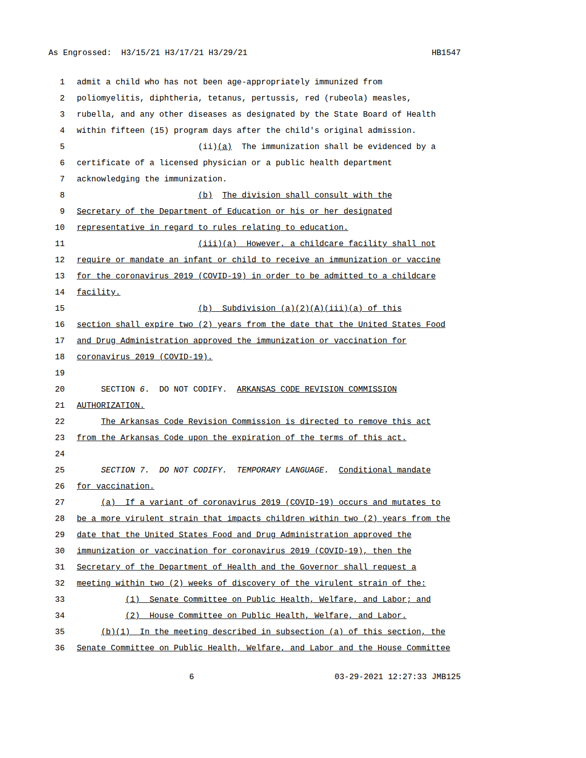As Engrossed: H3/15/21 H3/17/21 H3/29/21 HB1547
admit a child who has not been age-appropriately immunized from
poliomyelitis, diphtheria, tetanus, pertussis, red (rubeola) measles,
rubella, and any other diseases as designated by the State Board of Health
within fifteen (15) program days after the child's original admission.
(ii)(a) The immunization shall be evidenced by a
certificate of a licensed physician or a public health department
acknowledging the immunization.
(b) The division shall consult with the
Secretary of the Department of Education or his or her designated
representative in regard to rules relating to education.
(iii)(a) However, a childcare facility shall not
require or mandate an infant or child to receive an immunization or vaccine
for the coronavirus 2019 (COVID-19) in order to be admitted to a childcare
facility.
(b) Subdivision (a)(2)(A)(iii)(a) of this
section shall expire two (2) years from the date that the United States Food
and Drug Administration approved the immunization or vaccination for
coronavirus 2019 (COVID-19).
SECTION 6. DO NOT CODIFY. ARKANSAS CODE REVISION COMMISSION
AUTHORIZATION.
The Arkansas Code Revision Commission is directed to remove this act
from the Arkansas Code upon the expiration of the terms of this act.
SECTION 7. DO NOT CODIFY. TEMPORARY LANGUAGE. Conditional mandate
for vaccination.
(a) If a variant of coronavirus 2019 (COVID-19) occurs and mutates to
be a more virulent strain that impacts children within two (2) years from the
date that the United States Food and Drug Administration approved the
immunization or vaccination for coronavirus 2019 (COVID-19), then the
Secretary of the Department of Health and the Governor shall request a
meeting within two (2) weeks of discovery of the virulent strain of the:
(1) Senate Committee on Public Health, Welfare, and Labor; and
(2) House Committee on Public Health, Welfare, and Labor.
(b)(1) In the meeting described in subsection (a) of this section, the
Senate Committee on Public Health, Welfare, and Labor and the House Committee
6 03-29-2021 12:27:33 JMB125